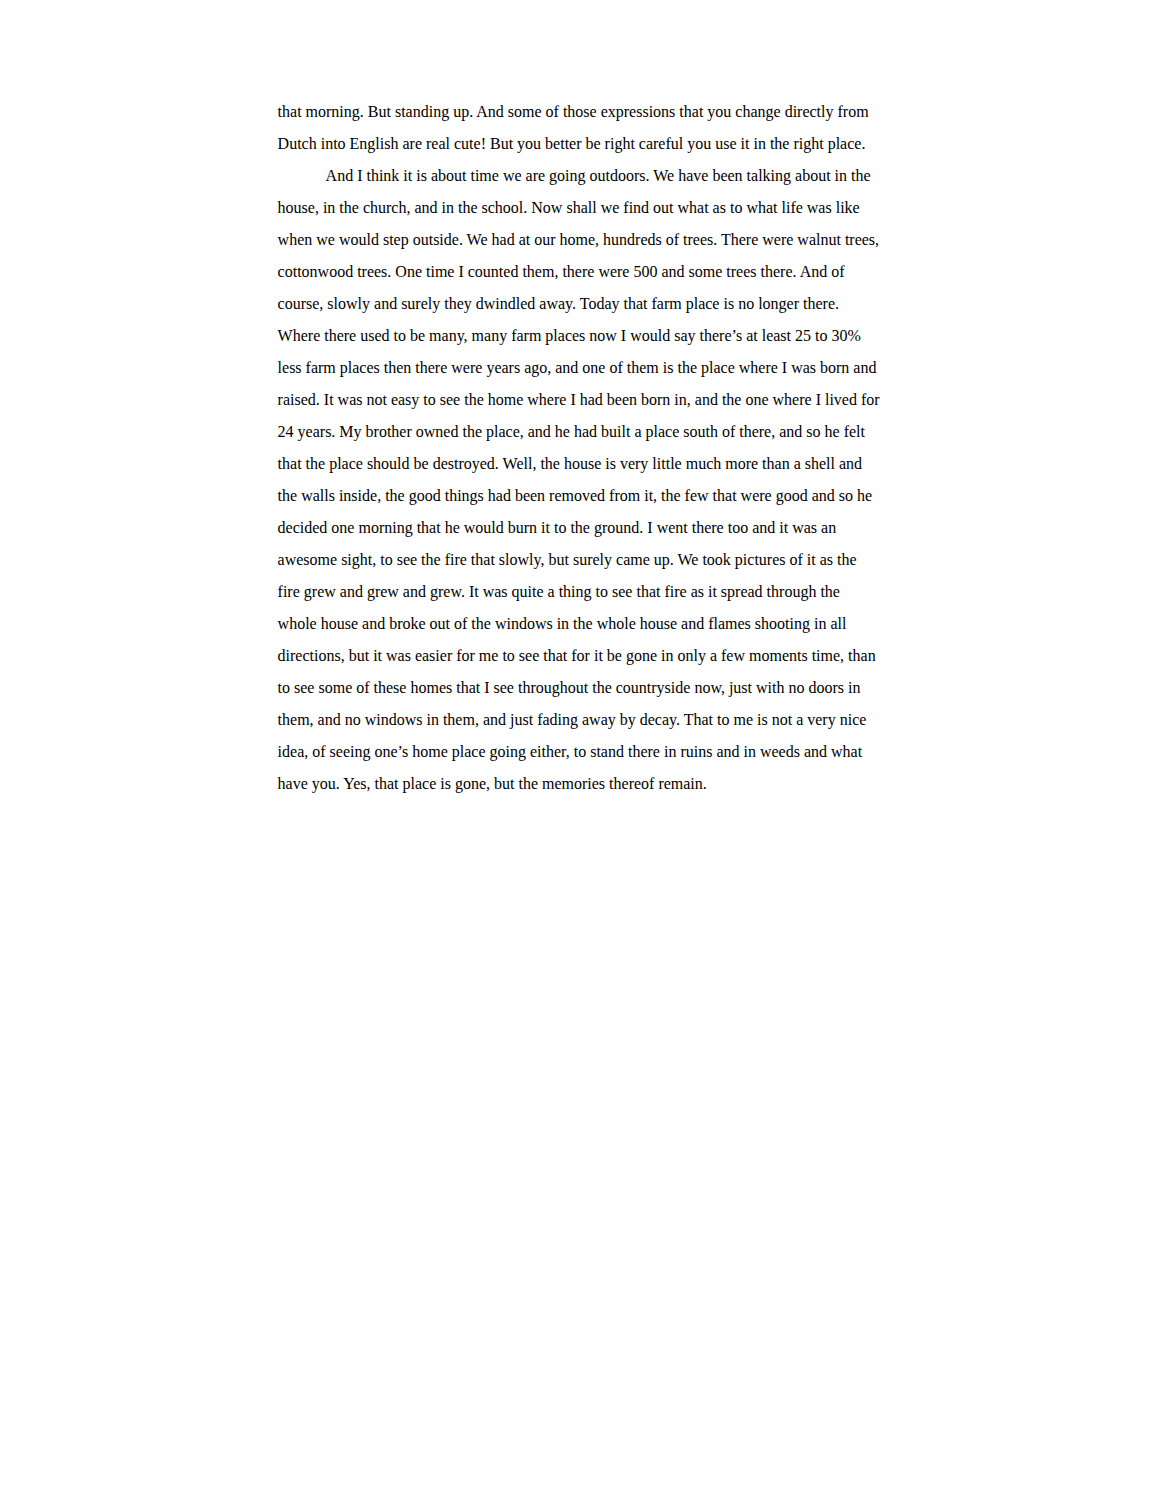that morning. But standing up. And some of those expressions that you change directly from Dutch into English are real cute! But you better be right careful you use it in the right place.
And I think it is about time we are going outdoors. We have been talking about in the house, in the church, and in the school. Now shall we find out what as to what life was like when we would step outside. We had at our home, hundreds of trees. There were walnut trees, cottonwood trees. One time I counted them, there were 500 and some trees there. And of course, slowly and surely they dwindled away. Today that farm place is no longer there. Where there used to be many, many farm places now I would say there’s at least 25 to 30% less farm places then there were years ago, and one of them is the place where I was born and raised. It was not easy to see the home where I had been born in, and the one where I lived for 24 years. My brother owned the place, and he had built a place south of there, and so he felt that the place should be destroyed. Well, the house is very little much more than a shell and the walls inside, the good things had been removed from it, the few that were good and so he decided one morning that he would burn it to the ground. I went there too and it was an awesome sight, to see the fire that slowly, but surely came up. We took pictures of it as the fire grew and grew and grew. It was quite a thing to see that fire as it spread through the whole house and broke out of the windows in the whole house and flames shooting in all directions, but it was easier for me to see that for it be gone in only a few moments time, than to see some of these homes that I see throughout the countryside now, just with no doors in them, and no windows in them, and just fading away by decay. That to me is not a very nice idea, of seeing one’s home place going either, to stand there in ruins and in weeds and what have you. Yes, that place is gone, but the memories thereof remain.